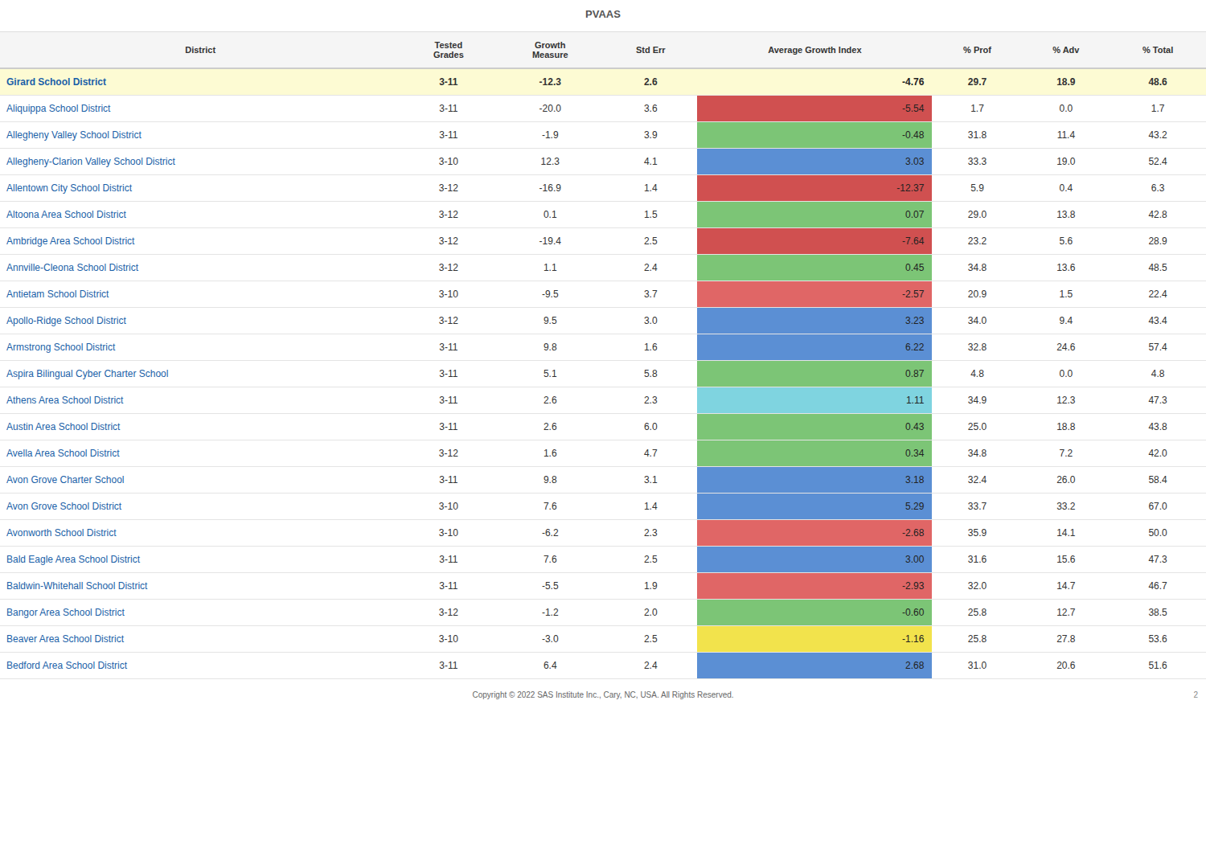PVAAS
| District | Tested Grades | Growth Measure | Std Err | Average Growth Index | % Prof | % Adv | % Total |
| --- | --- | --- | --- | --- | --- | --- | --- |
| Girard School District | 3-11 | -12.3 | 2.6 | -4.76 | 29.7 | 18.9 | 48.6 |
| Aliquippa School District | 3-11 | -20.0 | 3.6 | -5.54 | 1.7 | 0.0 | 1.7 |
| Allegheny Valley School District | 3-11 | -1.9 | 3.9 | -0.48 | 31.8 | 11.4 | 43.2 |
| Allegheny-Clarion Valley School District | 3-10 | 12.3 | 4.1 | 3.03 | 33.3 | 19.0 | 52.4 |
| Allentown City School District | 3-12 | -16.9 | 1.4 | -12.37 | 5.9 | 0.4 | 6.3 |
| Altoona Area School District | 3-12 | 0.1 | 1.5 | 0.07 | 29.0 | 13.8 | 42.8 |
| Ambridge Area School District | 3-12 | -19.4 | 2.5 | -7.64 | 23.2 | 5.6 | 28.9 |
| Annville-Cleona School District | 3-12 | 1.1 | 2.4 | 0.45 | 34.8 | 13.6 | 48.5 |
| Antietam School District | 3-10 | -9.5 | 3.7 | -2.57 | 20.9 | 1.5 | 22.4 |
| Apollo-Ridge School District | 3-12 | 9.5 | 3.0 | 3.23 | 34.0 | 9.4 | 43.4 |
| Armstrong School District | 3-11 | 9.8 | 1.6 | 6.22 | 32.8 | 24.6 | 57.4 |
| Aspira Bilingual Cyber Charter School | 3-11 | 5.1 | 5.8 | 0.87 | 4.8 | 0.0 | 4.8 |
| Athens Area School District | 3-11 | 2.6 | 2.3 | 1.11 | 34.9 | 12.3 | 47.3 |
| Austin Area School District | 3-11 | 2.6 | 6.0 | 0.43 | 25.0 | 18.8 | 43.8 |
| Avella Area School District | 3-12 | 1.6 | 4.7 | 0.34 | 34.8 | 7.2 | 42.0 |
| Avon Grove Charter School | 3-11 | 9.8 | 3.1 | 3.18 | 32.4 | 26.0 | 58.4 |
| Avon Grove School District | 3-10 | 7.6 | 1.4 | 5.29 | 33.7 | 33.2 | 67.0 |
| Avonworth School District | 3-10 | -6.2 | 2.3 | -2.68 | 35.9 | 14.1 | 50.0 |
| Bald Eagle Area School District | 3-11 | 7.6 | 2.5 | 3.00 | 31.6 | 15.6 | 47.3 |
| Baldwin-Whitehall School District | 3-11 | -5.5 | 1.9 | -2.93 | 32.0 | 14.7 | 46.7 |
| Bangor Area School District | 3-12 | -1.2 | 2.0 | -0.60 | 25.8 | 12.7 | 38.5 |
| Beaver Area School District | 3-10 | -3.0 | 2.5 | -1.16 | 25.8 | 27.8 | 53.6 |
| Bedford Area School District | 3-11 | 6.4 | 2.4 | 2.68 | 31.0 | 20.6 | 51.6 |
Copyright © 2022 SAS Institute Inc., Cary, NC, USA. All Rights Reserved. 2